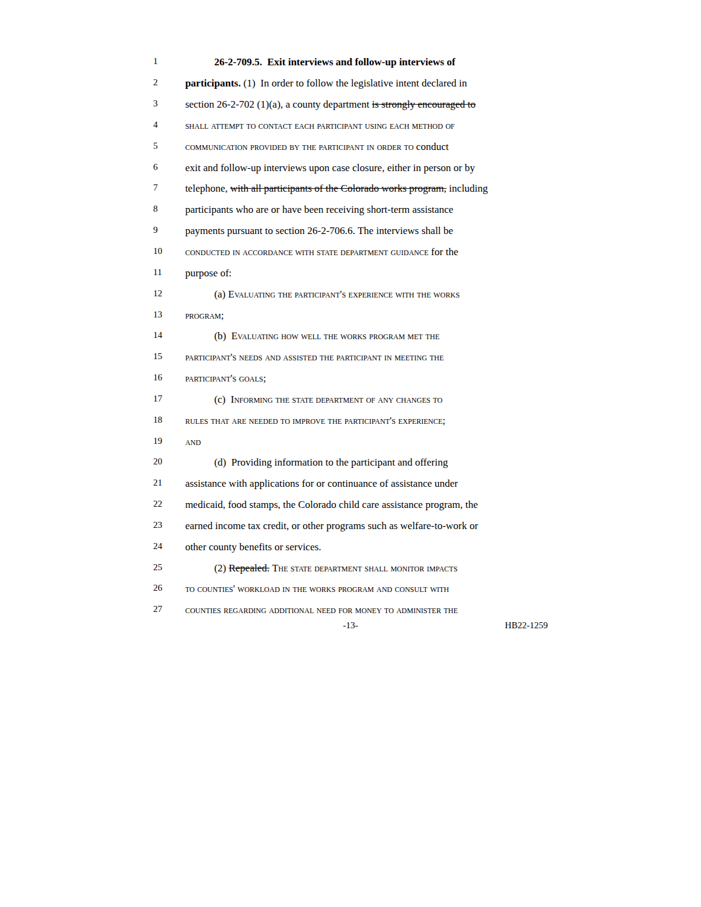| 1 | 26-2-709.5. Exit interviews and follow-up interviews of |
| 2 | participants. (1) In order to follow the legislative intent declared in |
| 3 | section 26-2-702 (1)(a), a county department is strongly encouraged to |
| 4 | shall attempt to contact each participant using each method of |
| 5 | communication provided by the participant in order to conduct |
| 6 | exit and follow-up interviews upon case closure, either in person or by |
| 7 | telephone, with all participants of the Colorado works program, including |
| 8 | participants who are or have been receiving short-term assistance |
| 9 | payments pursuant to section 26-2-706.6. The interviews shall be |
| 10 | conducted in accordance with state department guidance for the |
| 11 | purpose of: |
| 12 | (a) Evaluating the participant's experience with the works |
| 13 | program; |
| 14 | (b) Evaluating how well the works program met the |
| 15 | participant's needs and assisted the participant in meeting the |
| 16 | participant's goals; |
| 17 | (c) Informing the state department of any changes to |
| 18 | rules that are needed to improve the participant's experience; |
| 19 | and |
| 20 | (d) Providing information to the participant and offering |
| 21 | assistance with applications for or continuance of assistance under |
| 22 | medicaid, food stamps, the Colorado child care assistance program, the |
| 23 | earned income tax credit, or other programs such as welfare-to-work or |
| 24 | other county benefits or services. |
| 25 | (2) Repealed. The state department shall monitor impacts |
| 26 | to counties' workload in the works program and consult with |
| 27 | counties regarding additional need for money to administer the |
-13- HB22-1259